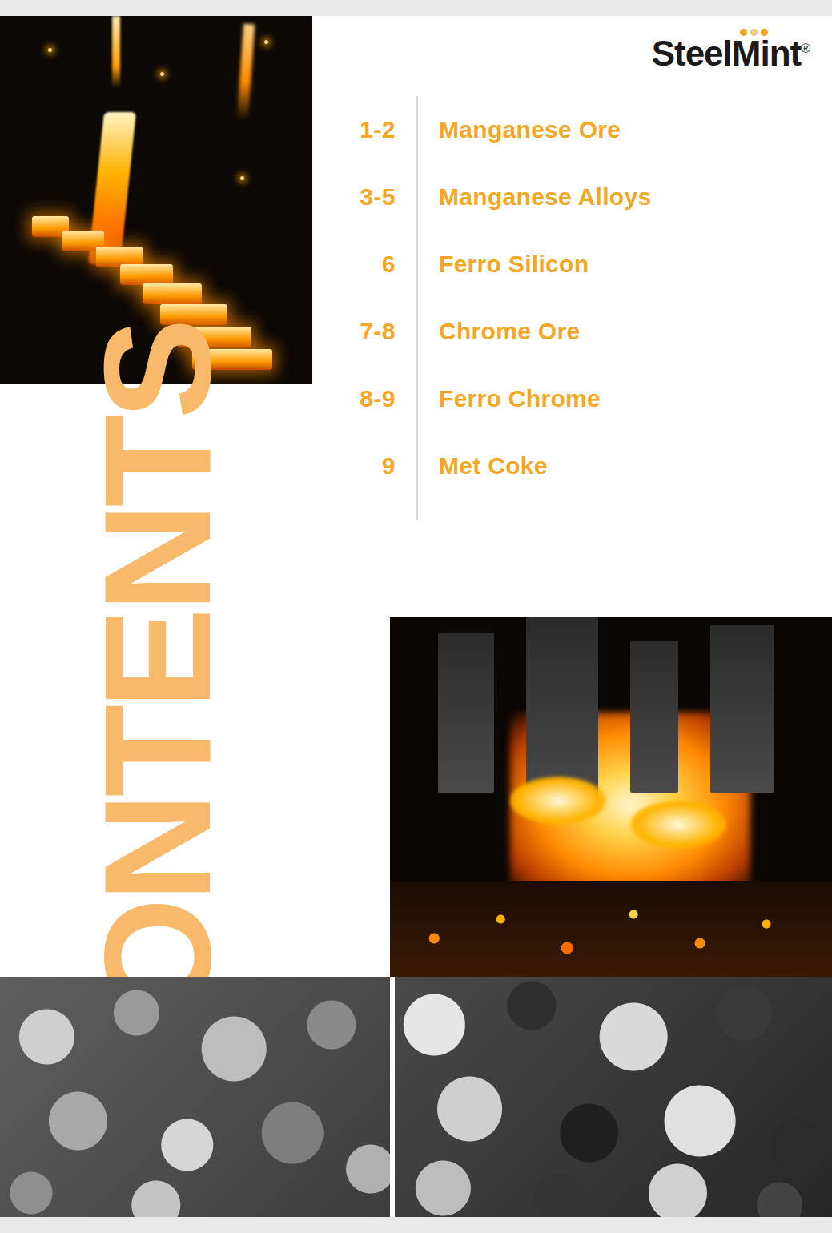SteelMint®
1-2 Manganese Ore
3-5 Manganese Alloys
6 Ferro Silicon
7-8 Chrome Ore
8-9 Ferro Chrome
9 Met Coke
TABLE OF
CONTENTS